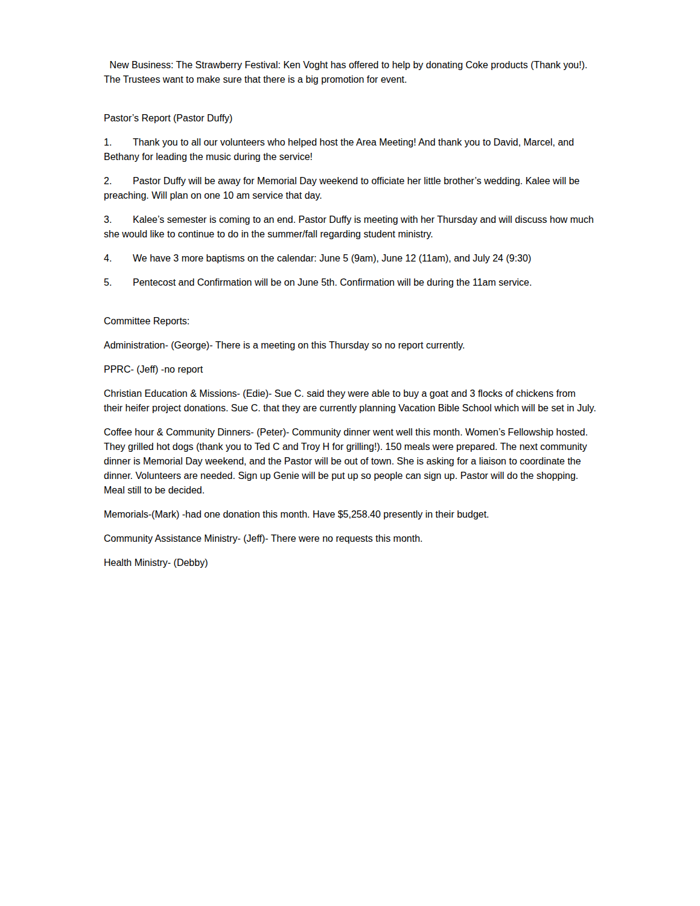New Business: The Strawberry Festival: Ken Voght has offered to help by donating Coke products (Thank you!). The Trustees want to make sure that there is a big promotion for event.
Pastor’s Report (Pastor Duffy)
1. Thank you to all our volunteers who helped host the Area Meeting! And thank you to David, Marcel, and Bethany for leading the music during the service!
2. Pastor Duffy will be away for Memorial Day weekend to officiate her little brother’s wedding. Kalee will be preaching. Will plan on one 10 am service that day.
3. Kalee’s semester is coming to an end. Pastor Duffy is meeting with her Thursday and will discuss how much she would like to continue to do in the summer/fall regarding student ministry.
4. We have 3 more baptisms on the calendar: June 5 (9am), June 12 (11am), and July 24 (9:30)
5. Pentecost and Confirmation will be on June 5th. Confirmation will be during the 11am service.
Committee Reports:
Administration- (George)- There is a meeting on this Thursday so no report currently.
PPRC- (Jeff) -no report
Christian Education & Missions- (Edie)- Sue C. said they were able to buy a goat and 3 flocks of chickens from their heifer project donations. Sue C. that they are currently planning Vacation Bible School which will be set in July.
Coffee hour & Community Dinners- (Peter)- Community dinner went well this month. Women’s Fellowship hosted. They grilled hot dogs (thank you to Ted C and Troy H for grilling!). 150 meals were prepared. The next community dinner is Memorial Day weekend, and the Pastor will be out of town. She is asking for a liaison to coordinate the dinner. Volunteers are needed. Sign up Genie will be put up so people can sign up. Pastor will do the shopping. Meal still to be decided.
Memorials-(Mark) -had one donation this month. Have $5,258.40 presently in their budget.
Community Assistance Ministry- (Jeff)- There were no requests this month.
Health Ministry- (Debby)